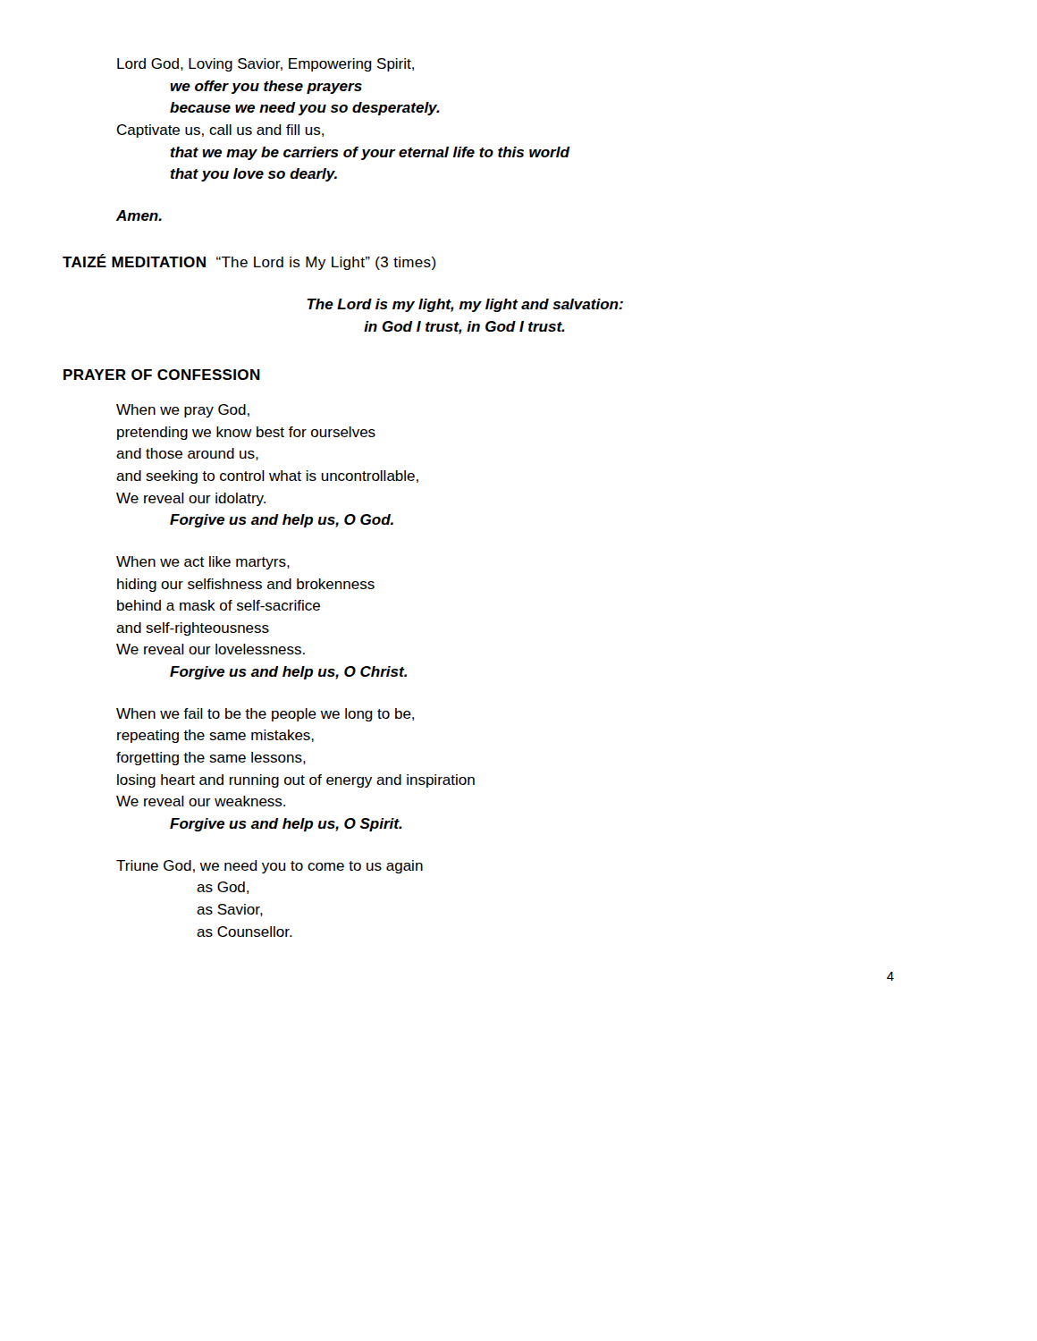Lord God, Loving Savior, Empowering Spirit,
we offer you these prayers
because we need you so desperately.
Captivate us, call us and fill us,
that we may be carriers of your eternal life to this world
that you love so dearly.
Amen.
TAIZÉ MEDITATION “The Lord is My Light” (3 times)
The Lord is my light, my light and salvation:
in God I trust, in God I trust.
PRAYER OF CONFESSION
When we pray God,
pretending we know best for ourselves
and those around us,
and seeking to control what is uncontrollable,
We reveal our idolatry.
Forgive us and help us, O God.
When we act like martyrs,
hiding our selfishness and brokenness
behind a mask of self-sacrifice
and self-righteousness
We reveal our lovelessness.
Forgive us and help us, O Christ.
When we fail to be the people we long to be,
repeating the same mistakes,
forgetting the same lessons,
losing heart and running out of energy and inspiration
We reveal our weakness.
Forgive us and help us, O Spirit.
Triune God, we need you to come to us again
as God,
as Savior,
as Counsellor.
4